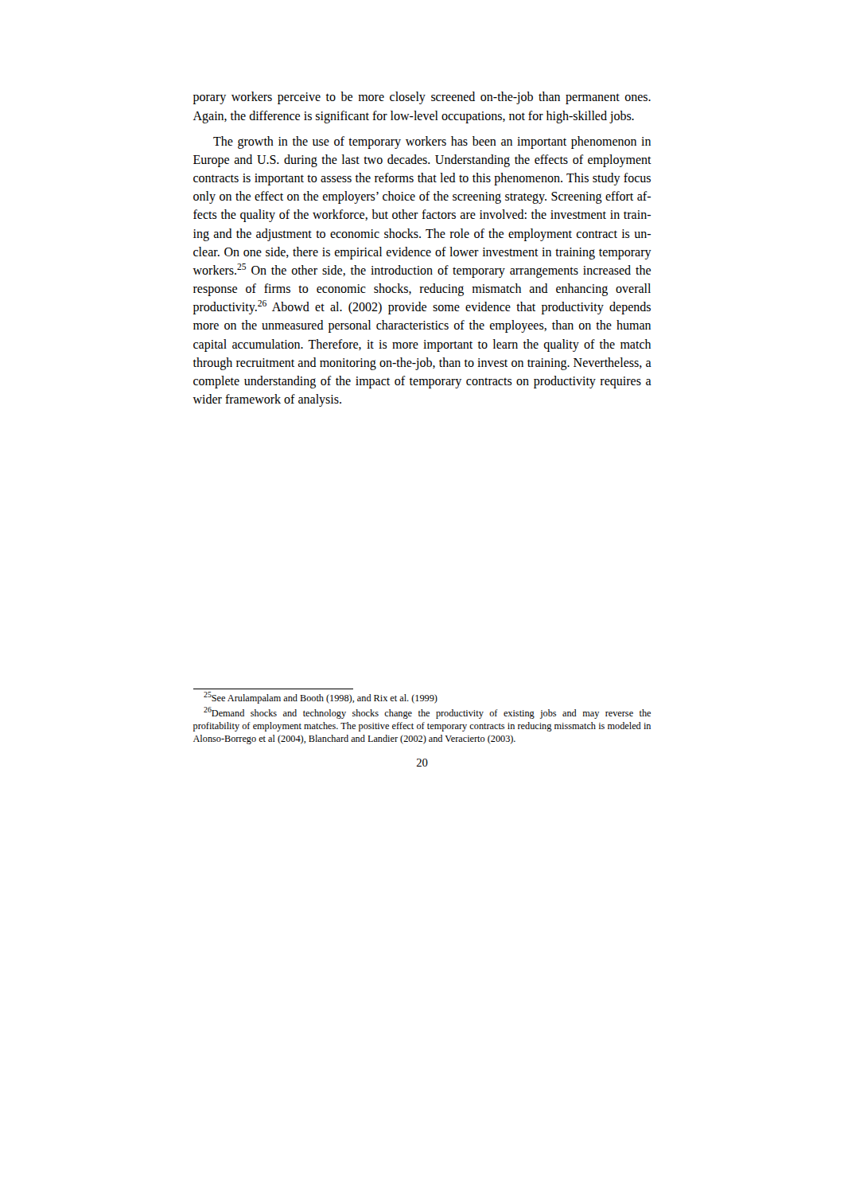porary workers perceive to be more closely screened on-the-job than permanent ones. Again, the difference is significant for low-level occupations, not for high-skilled jobs.
The growth in the use of temporary workers has been an important phenomenon in Europe and U.S. during the last two decades. Understanding the effects of employment contracts is important to assess the reforms that led to this phenomenon. This study focus only on the effect on the employers’ choice of the screening strategy. Screening effort affects the quality of the workforce, but other factors are involved: the investment in training and the adjustment to economic shocks. The role of the employment contract is unclear. On one side, there is empirical evidence of lower investment in training temporary workers.25 On the other side, the introduction of temporary arrangements increased the response of firms to economic shocks, reducing mismatch and enhancing overall productivity.26 Abowd et al. (2002) provide some evidence that productivity depends more on the unmeasured personal characteristics of the employees, than on the human capital accumulation. Therefore, it is more important to learn the quality of the match through recruitment and monitoring on-the-job, than to invest on training. Nevertheless, a complete understanding of the impact of temporary contracts on productivity requires a wider framework of analysis.
25See Arulampalam and Booth (1998), and Rix et al. (1999)
26Demand shocks and technology shocks change the productivity of existing jobs and may reverse the profitability of employment matches. The positive effect of temporary contracts in reducing missmatch is modeled in Alonso-Borrego et al (2004), Blanchard and Landier (2002) and Veracierto (2003).
20